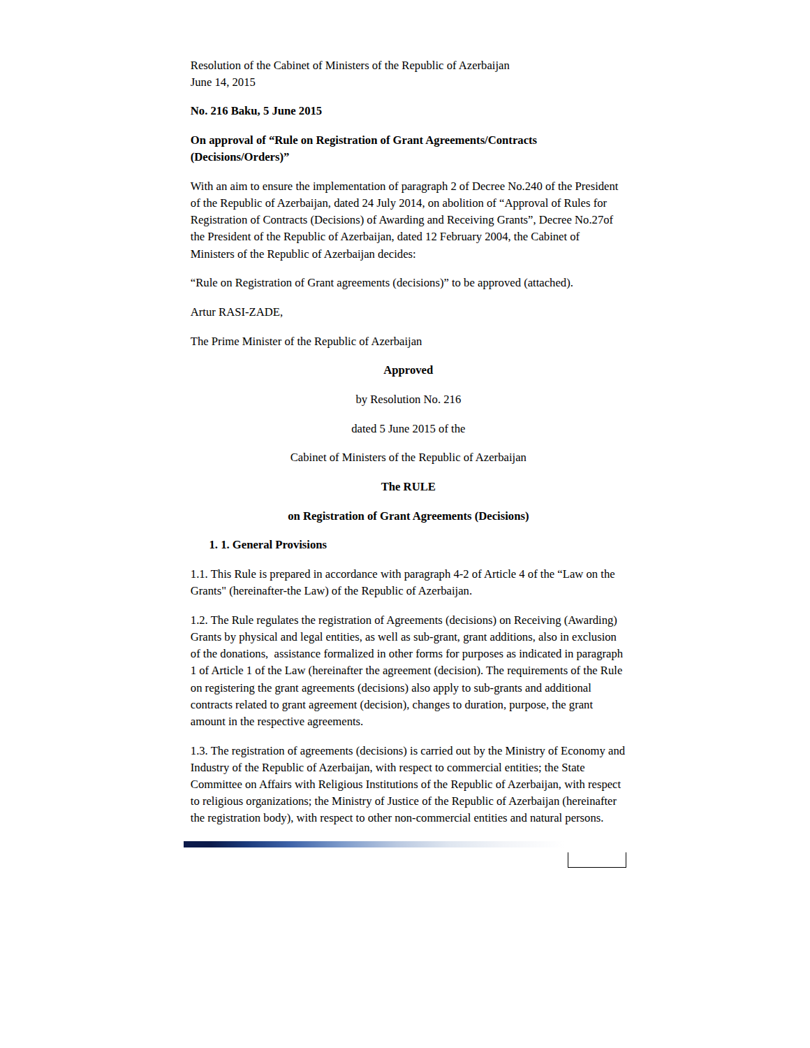Resolution of the Cabinet of Ministers of the Republic of Azerbaijan
June 14, 2015
No. 216 Baku, 5 June 2015
On approval of “Rule on Registration of Grant Agreements/Contracts (Decisions/Orders)”
With an aim to ensure the implementation of paragraph 2 of Decree No.240 of the President of the Republic of Azerbaijan, dated 24 July 2014, on abolition of “Approval of Rules for Registration of Contracts (Decisions) of Awarding and Receiving Grants”, Decree No.27of the President of the Republic of Azerbaijan, dated 12 February 2004, the Cabinet of Ministers of the Republic of Azerbaijan decides:
“Rule on Registration of Grant agreements (decisions)” to be approved (attached).
Artur RASI-ZADE,
The Prime Minister of the Republic of Azerbaijan
Approved
by Resolution No. 216
dated 5 June 2015 of the
Cabinet of Ministers of the Republic of Azerbaijan
The RULE
on Registration of Grant Agreements (Decisions)
1. General Provisions
1.1. This Rule is prepared in accordance with paragraph 4-2 of Article 4 of the “Law on the Grants" (hereinafter-the Law) of the Republic of Azerbaijan.
1.2. The Rule regulates the registration of Agreements (decisions) on Receiving (Awarding) Grants by physical and legal entities, as well as sub-grant, grant additions, also in exclusion of the donations, assistance formalized in other forms for purposes as indicated in paragraph 1 of Article 1 of the Law (hereinafter the agreement (decision). The requirements of the Rule on registering the grant agreements (decisions) also apply to sub-grants and additional contracts related to grant agreement (decision), changes to duration, purpose, the grant amount in the respective agreements.
1.3. The registration of agreements (decisions) is carried out by the Ministry of Economy and Industry of the Republic of Azerbaijan, with respect to commercial entities; the State Committee on Affairs with Religious Institutions of the Republic of Azerbaijan, with respect to religious organizations; the Ministry of Justice of the Republic of Azerbaijan (hereinafter the registration body), with respect to other non-commercial entities and natural persons.